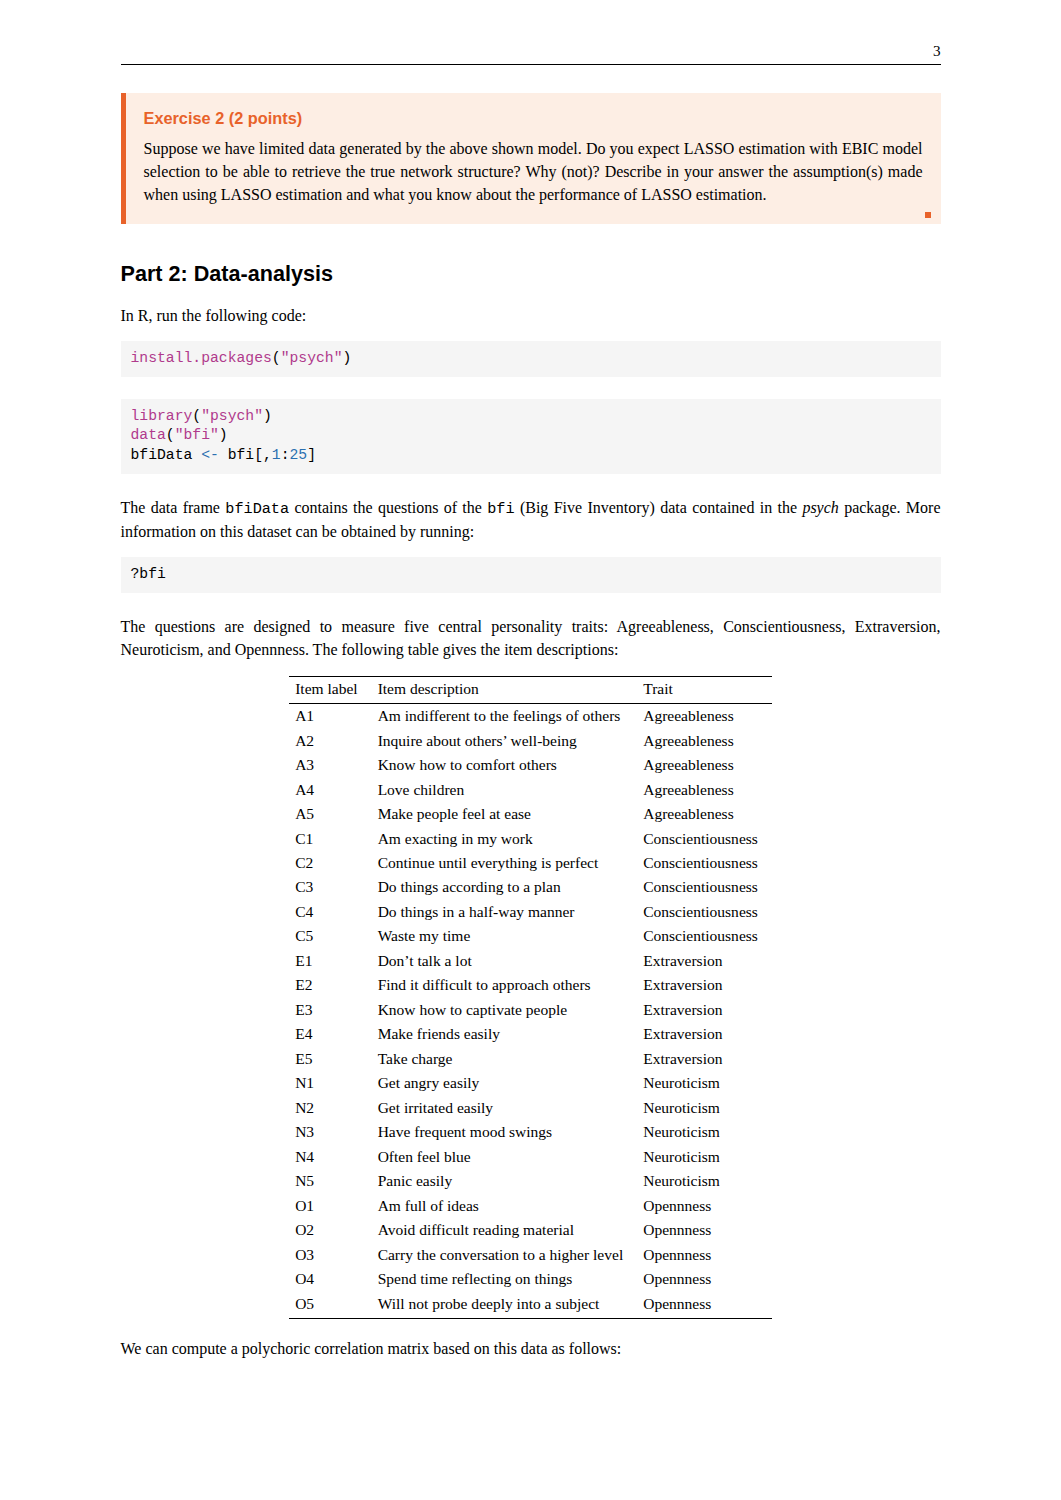3
Exercise 2 (2 points)
Suppose we have limited data generated by the above shown model. Do you expect LASSO estimation with EBIC model selection to be able to retrieve the true network structure? Why (not)? Describe in your answer the assumption(s) made when using LASSO estimation and what you know about the performance of LASSO estimation.
Part 2: Data-analysis
In R, run the following code:
install.packages("psych")
library("psych")
data("bfi")
bfiData <- bfi[,1:25]
The data frame bfiData contains the questions of the bfi (Big Five Inventory) data contained in the psych package. More information on this dataset can be obtained by running:
?bfi
The questions are designed to measure five central personality traits: Agreeableness, Conscientiousness, Extraversion, Neuroticism, and Opennness. The following table gives the item descriptions:
| Item label | Item description | Trait |
| --- | --- | --- |
| A1 | Am indifferent to the feelings of others | Agreeableness |
| A2 | Inquire about others’ well-being | Agreeableness |
| A3 | Know how to comfort others | Agreeableness |
| A4 | Love children | Agreeableness |
| A5 | Make people feel at ease | Agreeableness |
| C1 | Am exacting in my work | Conscientiousness |
| C2 | Continue until everything is perfect | Conscientiousness |
| C3 | Do things according to a plan | Conscientiousness |
| C4 | Do things in a half-way manner | Conscientiousness |
| C5 | Waste my time | Conscientiousness |
| E1 | Don’t talk a lot | Extraversion |
| E2 | Find it difficult to approach others | Extraversion |
| E3 | Know how to captivate people | Extraversion |
| E4 | Make friends easily | Extraversion |
| E5 | Take charge | Extraversion |
| N1 | Get angry easily | Neuroticism |
| N2 | Get irritated easily | Neuroticism |
| N3 | Have frequent mood swings | Neuroticism |
| N4 | Often feel blue | Neuroticism |
| N5 | Panic easily | Neuroticism |
| O1 | Am full of ideas | Opennness |
| O2 | Avoid difficult reading material | Opennness |
| O3 | Carry the conversation to a higher level | Opennness |
| O4 | Spend time reflecting on things | Opennness |
| O5 | Will not probe deeply into a subject | Opennness |
We can compute a polychoric correlation matrix based on this data as follows: